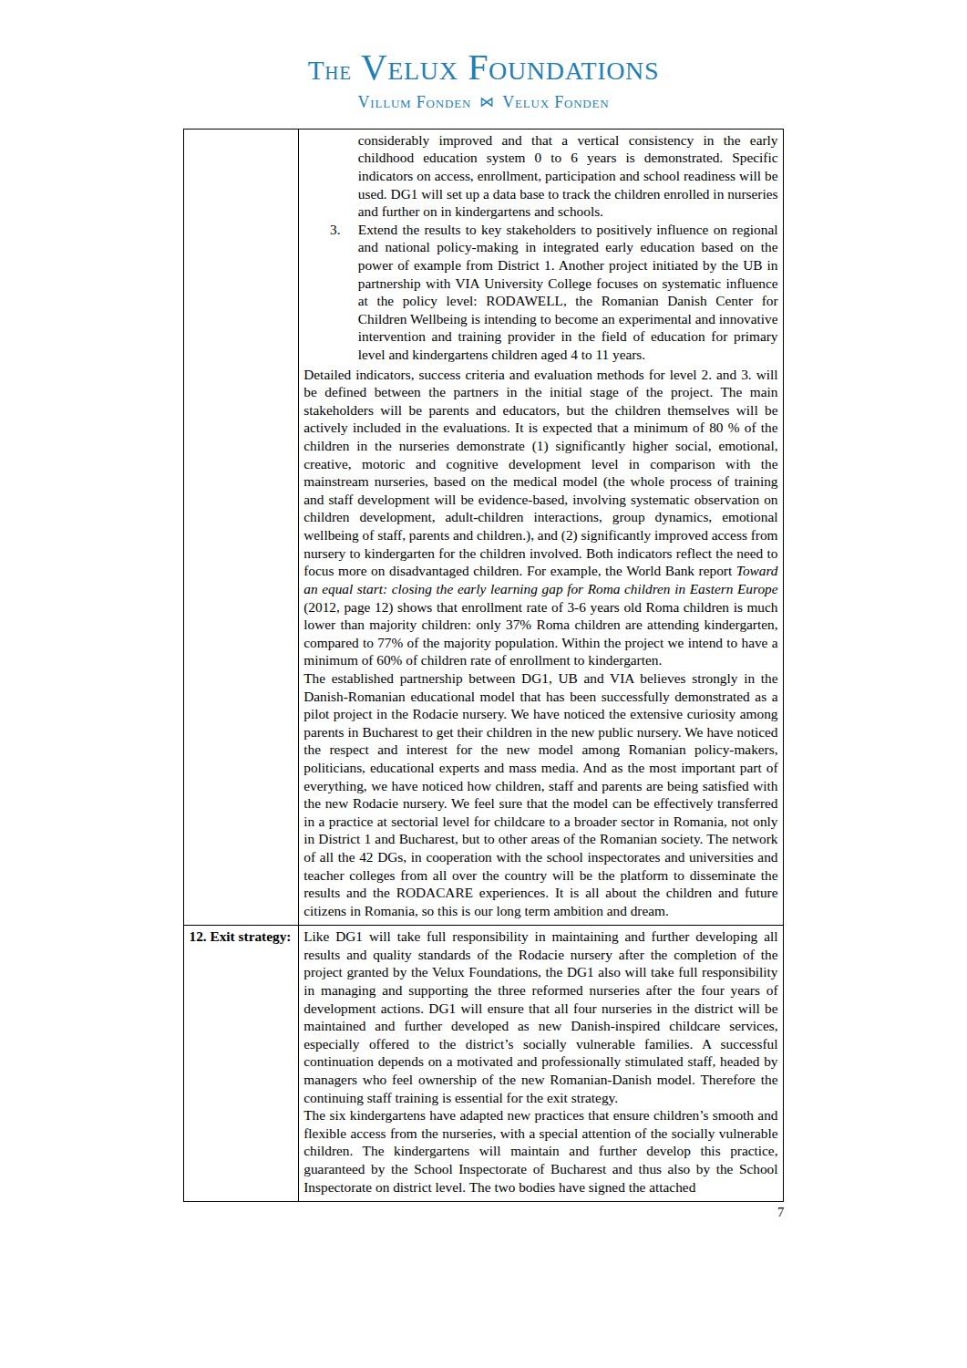The Velux Foundations
Villum Fonden ⋈ Velux Fonden
| | considerably improved and that a vertical consistency in the early childhood education system 0 to 6 years is demonstrated. Specific indicators on access, enrollment, participation and school readiness will be used. DG1 will set up a data base to track the children enrolled in nurseries and further on in kindergartens and schools. 3. Extend the results to key stakeholders to positively influence on regional and national policy-making in integrated early education based on the power of example from District 1. Another project initiated by the UB in partnership with VIA University College focuses on systematic influence at the policy level: RODAWELL, the Romanian Danish Center for Children Wellbeing is intending to become an experimental and innovative intervention and training provider in the field of education for primary level and kindergartens children aged 4 to 11 years. Detailed indicators, success criteria and evaluation methods for level 2. and 3. will be defined between the partners in the initial stage of the project. The main stakeholders will be parents and educators, but the children themselves will be actively included in the evaluations. It is expected that a minimum of 80 % of the children in the nurseries demonstrate (1) significantly higher social, emotional, creative, motoric and cognitive development level in comparison with the mainstream nurseries, based on the medical model (the whole process of training and staff development will be evidence-based, involving systematic observation on children development, adult-children interactions, group dynamics, emotional wellbeing of staff, parents and children.), and (2) significantly improved access from nursery to kindergarten for the children involved. Both indicators reflect the need to focus more on disadvantaged children. For example, the World Bank report Toward an equal start: closing the early learning gap for Roma children in Eastern Europe (2012, page 12) shows that enrollment rate of 3-6 years old Roma children is much lower than majority children: only 37% Roma children are attending kindergarten, compared to 77% of the majority population. Within the project we intend to have a minimum of 60% of children rate of enrollment to kindergarten. The established partnership between DG1, UB and VIA believes strongly in the Danish-Romanian educational model that has been successfully demonstrated as a pilot project in the Rodacie nursery. We have noticed the extensive curiosity among parents in Bucharest to get their children in the new public nursery. We have noticed the respect and interest for the new model among Romanian policy-makers, politicians, educational experts and mass media. And as the most important part of everything, we have noticed how children, staff and parents are being satisfied with the new Rodacie nursery. We feel sure that the model can be effectively transferred in a practice at sectorial level for childcare to a broader sector in Romania, not only in District 1 and Bucharest, but to other areas of the Romanian society. The network of all the 42 DGs, in cooperation with the school inspectorates and universities and teacher colleges from all over the country will be the platform to disseminate the results and the RODACARE experiences. It is all about the children and future citizens in Romania, so this is our long term ambition and dream. |
| 12. Exit strategy: | Like DG1 will take full responsibility in maintaining and further developing all results and quality standards of the Rodacie nursery after the completion of the project granted by the Velux Foundations, the DG1 also will take full responsibility in managing and supporting the three reformed nurseries after the four years of development actions. DG1 will ensure that all four nurseries in the district will be maintained and further developed as new Danish-inspired childcare services, especially offered to the district’s socially vulnerable families. A successful continuation depends on a motivated and professionally stimulated staff, headed by managers who feel ownership of the new Romanian-Danish model. Therefore the continuing staff training is essential for the exit strategy. The six kindergartens have adapted new practices that ensure children’s smooth and flexible access from the nurseries, with a special attention of the socially vulnerable children. The kindergartens will maintain and further develop this practice, guaranteed by the School Inspectorate of Bucharest and thus also by the School Inspectorate on district level. The two bodies have signed the attached |
7